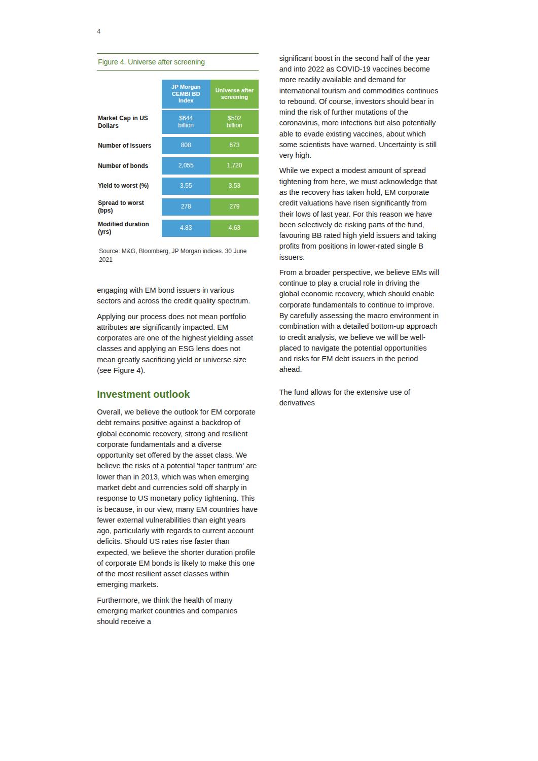4
Figure 4. Universe after screening
| | JP Morgan CEMBI BD Index | Universe after screening |
| --- | --- | --- |
| Market Cap in US Dollars | $644 billion | $502 billion |
| Number of issuers | 808 | 673 |
| Number of bonds | 2,055 | 1,720 |
| Yield to worst (%) | 3.55 | 3.53 |
| Spread to worst (bps) | 278 | 279 |
| Modified duration (yrs) | 4.83 | 4.63 |
Source: M&G, Bloomberg, JP Morgan indices. 30 June 2021
engaging with EM bond issuers in various sectors and across the credit quality spectrum.
Applying our process does not mean portfolio attributes are significantly impacted. EM corporates are one of the highest yielding asset classes and applying an ESG lens does not mean greatly sacrificing yield or universe size (see Figure 4).
Investment outlook
Overall, we believe the outlook for EM corporate debt remains positive against a backdrop of global economic recovery, strong and resilient corporate fundamentals and a diverse opportunity set offered by the asset class. We believe the risks of a potential 'taper tantrum' are lower than in 2013, which was when emerging market debt and currencies sold off sharply in response to US monetary policy tightening. This is because, in our view, many EM countries have fewer external vulnerabilities than eight years ago, particularly with regards to current account deficits. Should US rates rise faster than expected, we believe the shorter duration profile of corporate EM bonds is likely to make this one of the most resilient asset classes within emerging markets.
Furthermore, we think the health of many emerging market countries and companies should receive a
significant boost in the second half of the year and into 2022 as COVID-19 vaccines become more readily available and demand for international tourism and commodities continues to rebound. Of course, investors should bear in mind the risk of further mutations of the coronavirus, more infections but also potentially able to evade existing vaccines, about which some scientists have warned. Uncertainty is still very high.
While we expect a modest amount of spread tightening from here, we must acknowledge that as the recovery has taken hold, EM corporate credit valuations have risen significantly from their lows of last year. For this reason we have been selectively de-risking parts of the fund, favouring BB rated high yield issuers and taking profits from positions in lower-rated single B issuers.
From a broader perspective, we believe EMs will continue to play a crucial role in driving the global economic recovery, which should enable corporate fundamentals to continue to improve. By carefully assessing the macro environment in combination with a detailed bottom-up approach to credit analysis, we believe we will be well-placed to navigate the potential opportunities and risks for EM debt issuers in the period ahead.
The fund allows for the extensive use of derivatives